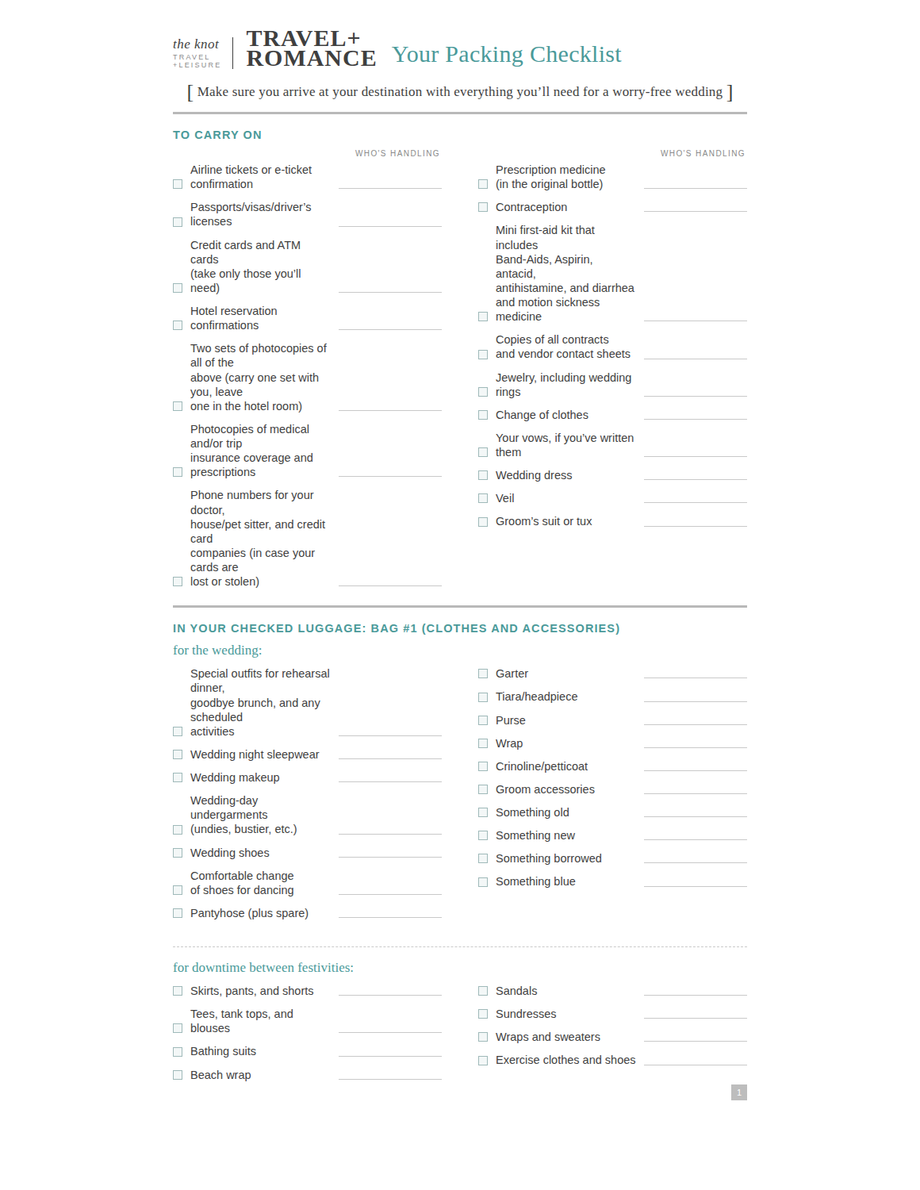the knot TRAVEL
+LEISURE
TRAVEL+ ROMANCE
Your Packing Checklist
[ Make sure you arrive at your destination with everything you’ll need for a worry-free wedding ]
To Carry On
WHO'S HANDLING
Airline tickets or e-ticket
confirmation
Passports/visas/driver’s licenses
Credit cards and ATM cards
(take only those you’ll need)
Hotel reservation confirmations
Two sets of photocopies of all of the
above (carry one set with you, leave
one in the hotel room)
Photocopies of medical and/or trip
insurance coverage and prescriptions
Phone numbers for your doctor,
house/pet sitter, and credit card
companies (in case your cards are
lost or stolen)
WHO'S HANDLING
Prescription medicine
(in the original bottle)
Contraception
Mini first-aid kit that includes
Band-Aids, Aspirin, antacid,
antihistamine, and diarrhea
and motion sickness medicine
Copies of all contracts
and vendor contact sheets
Jewelry, including wedding rings
Change of clothes
Your vows, if you’ve written them
Wedding dress
Veil
Groom’s suit or tux
In Your Checked Luggage: Bag #1 (Clothes and Accessories)
for the wedding:
Special outfits for rehearsal dinner,
goodbye brunch, and any scheduled
activities
Wedding night sleepwear
Wedding makeup
Wedding-day undergarments
(undies, bustier, etc.)
Wedding shoes
Comfortable change
of shoes for dancing
Pantyhose (plus spare)
Garter
Tiara/headpiece
Purse
Wrap
Crinoline/petticoat
Groom accessories
Something old
Something new
Something borrowed
Something blue
for downtime between festivities:
Skirts, pants, and shorts
Tees, tank tops, and blouses
Bathing suits
Beach wrap
Sandals
Sundresses
Wraps and sweaters
Exercise clothes and shoes
1